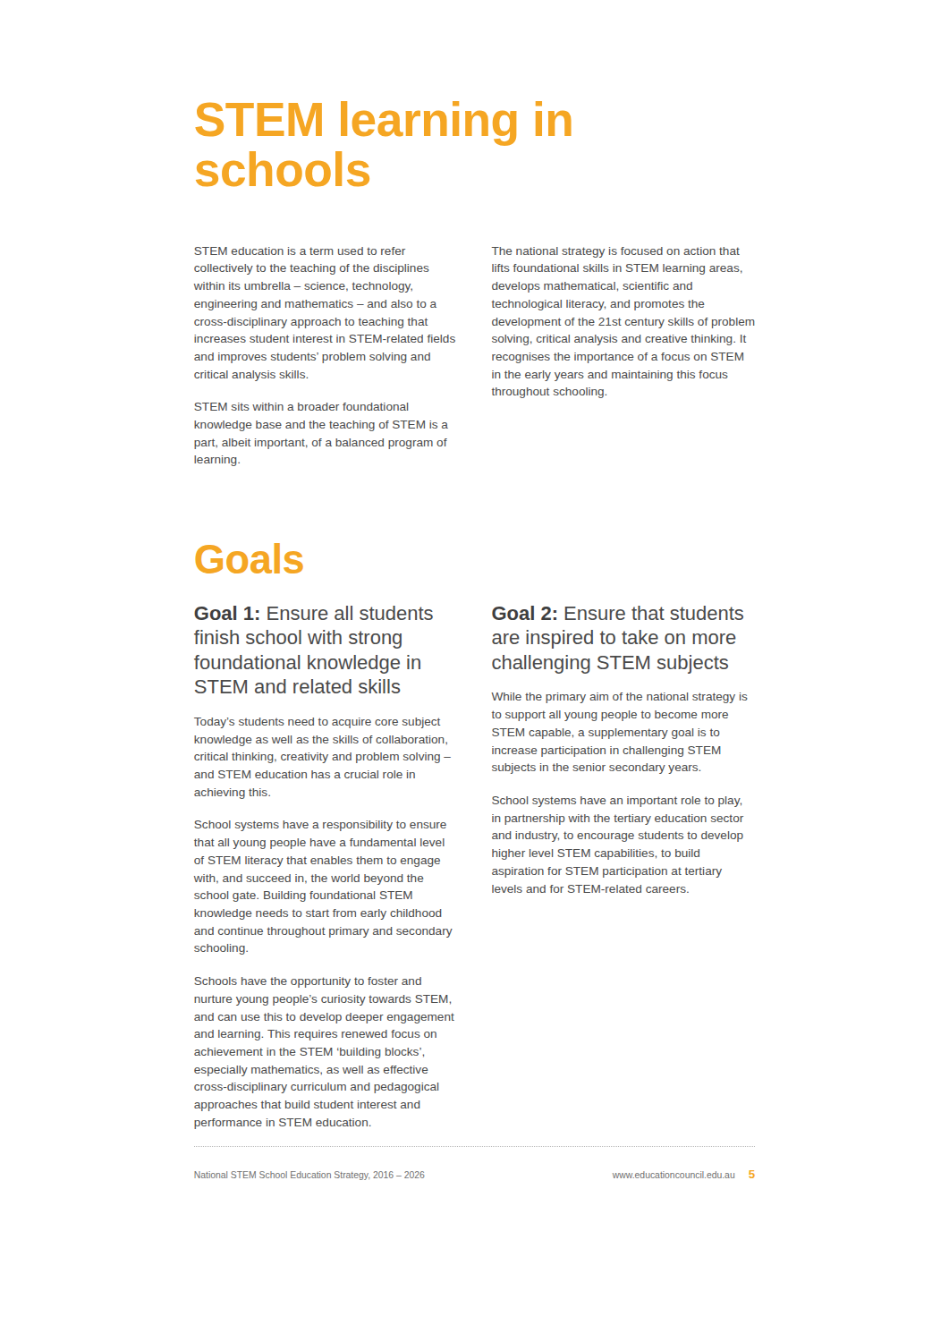STEM learning in schools
STEM education is a term used to refer collectively to the teaching of the disciplines within its umbrella – science, technology, engineering and mathematics – and also to a cross-disciplinary approach to teaching that increases student interest in STEM-related fields and improves students’ problem solving and critical analysis skills.
STEM sits within a broader foundational knowledge base and the teaching of STEM is a part, albeit important, of a balanced program of learning.
The national strategy is focused on action that lifts foundational skills in STEM learning areas, develops mathematical, scientific and technological literacy, and promotes the development of the 21st century skills of problem solving, critical analysis and creative thinking. It recognises the importance of a focus on STEM in the early years and maintaining this focus throughout schooling.
Goals
Goal 1: Ensure all students finish school with strong foundational knowledge in STEM and related skills
Today’s students need to acquire core subject knowledge as well as the skills of collaboration, critical thinking, creativity and problem solving – and STEM education has a crucial role in achieving this.
School systems have a responsibility to ensure that all young people have a fundamental level of STEM literacy that enables them to engage with, and succeed in, the world beyond the school gate. Building foundational STEM knowledge needs to start from early childhood and continue throughout primary and secondary schooling.
Schools have the opportunity to foster and nurture young people’s curiosity towards STEM, and can use this to develop deeper engagement and learning. This requires renewed focus on achievement in the STEM ‘building blocks’, especially mathematics, as well as effective cross-disciplinary curriculum and pedagogical approaches that build student interest and performance in STEM education.
Goal 2: Ensure that students are inspired to take on more challenging STEM subjects
While the primary aim of the national strategy is to support all young people to become more STEM capable, a supplementary goal is to increase participation in challenging STEM subjects in the senior secondary years.
School systems have an important role to play, in partnership with the tertiary education sector and industry, to encourage students to develop higher level STEM capabilities, to build aspiration for STEM participation at tertiary levels and for STEM-related careers.
National STEM School Education Strategy, 2016 – 2026
www.educationcouncil.edu.au 5